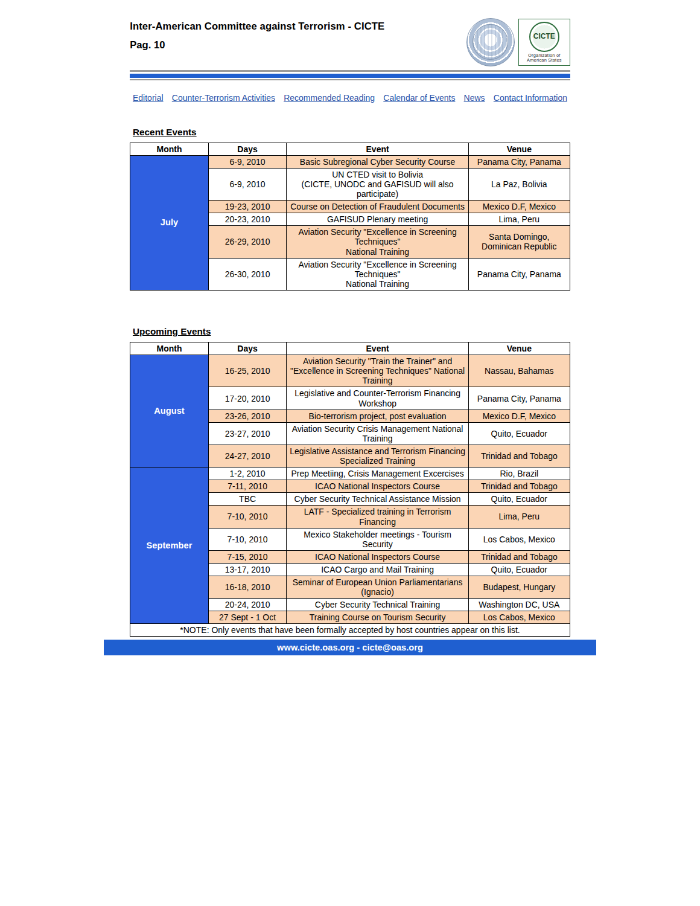Inter-American Committee against Terrorism - CICTE
Pag. 10
CICTE
Organization of American States
Editorial Counter-Terrorism Activities Recommended Reading Calendar of Events News Contact Information
Recent Events
| Month | Days | Event | Venue |
| --- | --- | --- | --- |
| July | 6-9, 2010 | Basic Subregional Cyber Security Course | Panama City, Panama |
| 6-9, 2010 | UN CTED visit to Bolivia (CICTE, UNODC and GAFISUD will also participate) | La Paz, Bolivia |
| 19-23, 2010 | Course on Detection of Fraudulent Documents | Mexico D.F, Mexico |
| 20-23, 2010 | GAFISUD Plenary meeting | Lima, Peru |
| 26-29, 2010 | Aviation Security "Excellence in Screening Techniques" National Training | Santa Domingo, Dominican Republic |
| 26-30, 2010 | Aviation Security "Excellence in Screening Techniques" National Training | Panama City, Panama |
Upcoming Events
| Month | Days | Event | Venue |
| --- | --- | --- | --- |
| August | 16-25, 2010 | Aviation Security "Train the Trainer" and "Excellence in Screening Techniques" National Training | Nassau, Bahamas |
| 17-20, 2010 | Legislative and Counter-Terrorism Financing Workshop | Panama City, Panama |
| 23-26, 2010 | Bio-terrorism project, post evaluation | Mexico D.F, Mexico |
| 23-27, 2010 | Aviation Security Crisis Management National Training | Quito, Ecuador |
| 24-27, 2010 | Legislative Assistance and Terrorism Financing Specialized Training | Trinidad and Tobago |
| September | 1-2, 2010 | Prep Meetiing, Crisis Management Excercises | Rio, Brazil |
| 7-11, 2010 | ICAO National Inspectors Course | Trinidad and Tobago |
| TBC | Cyber Security Technical Assistance Mission | Quito, Ecuador |
| 7-10, 2010 | LATF - Specialized training in Terrorism Financing | Lima, Peru |
| 7-10, 2010 | Mexico Stakeholder meetings - Tourism Security | Los Cabos, Mexico |
| 7-15, 2010 | ICAO National Inspectors Course | Trinidad and Tobago |
| 13-17, 2010 | ICAO Cargo and Mail Training | Quito, Ecuador |
| 16-18, 2010 | Seminar of European Union Parliamentarians (Ignacio) | Budapest, Hungary |
| 20-24, 2010 | Cyber Security Technical Training | Washington DC, USA |
| 27 Sept - 1 Oct | Training Course on Tourism Security | Los Cabos, Mexico |
| *NOTE: Only events that have been formally accepted by host countries appear on this list. |
www.cicte.oas.org - cicte@oas.org